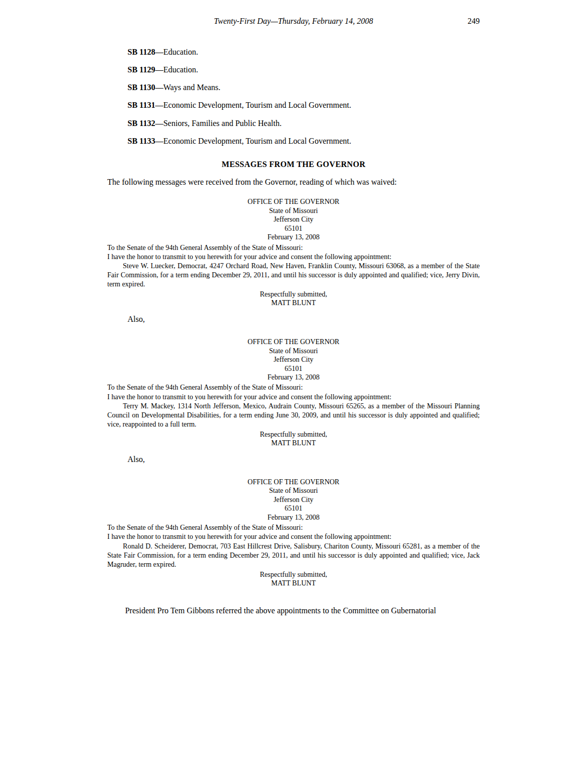Twenty-First Day—Thursday, February 14, 2008 249
SB 1128—Education.
SB 1129—Education.
SB 1130—Ways and Means.
SB 1131—Economic Development, Tourism and Local Government.
SB 1132—Seniors, Families and Public Health.
SB 1133—Economic Development, Tourism and Local Government.
MESSAGES FROM THE GOVERNOR
The following messages were received from the Governor, reading of which was waived:
OFFICE OF THE GOVERNOR
State of Missouri
Jefferson City
65101
February 13, 2008
To the Senate of the 94th General Assembly of the State of Missouri:
I have the honor to transmit to you herewith for your advice and consent the following appointment:
Steve W. Luecker, Democrat, 4247 Orchard Road, New Haven, Franklin County, Missouri 63068, as a member of the State Fair Commission, for a term ending December 29, 2011, and until his successor is duly appointed and qualified; vice, Jerry Divin, term expired.
Respectfully submitted,
MATT BLUNT
Also,
OFFICE OF THE GOVERNOR
State of Missouri
Jefferson City
65101
February 13, 2008
To the Senate of the 94th General Assembly of the State of Missouri:
I have the honor to transmit to you herewith for your advice and consent the following appointment:
Terry M. Mackey, 1314 North Jefferson, Mexico, Audrain County, Missouri 65265, as a member of the Missouri Planning Council on Developmental Disabilities, for a term ending June 30, 2009, and until his successor is duly appointed and qualified; vice, reappointed to a full term.
Respectfully submitted,
MATT BLUNT
Also,
OFFICE OF THE GOVERNOR
State of Missouri
Jefferson City
65101
February 13, 2008
To the Senate of the 94th General Assembly of the State of Missouri:
I have the honor to transmit to you herewith for your advice and consent the following appointment:
Ronald D. Scheiderer, Democrat, 703 East Hillcrest Drive, Salisbury, Chariton County, Missouri 65281, as a member of the State Fair Commission, for a term ending December 29, 2011, and until his successor is duly appointed and qualified; vice, Jack Magruder, term expired.
Respectfully submitted,
MATT BLUNT
President Pro Tem Gibbons referred the above appointments to the Committee on Gubernatorial